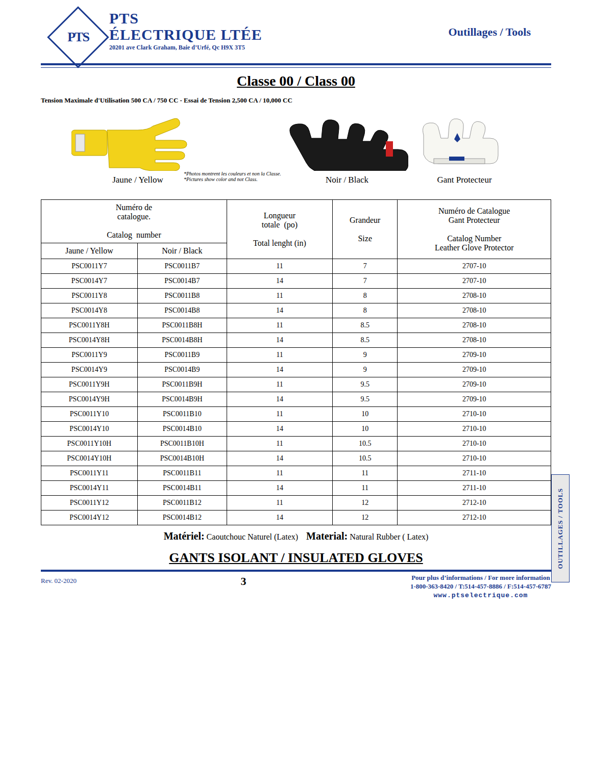PTS
PTS
ÉLECTRIQUE LTÉE
20201 ave Clark Graham, Baie d’Urfé, Qc H9X 3T5
Outillages / Tools
Classe 00 / Class 00
Tension Maximale d'Utilisation 500 CA / 750 CC - Essai de Tension 2,500 CA / 10,000 CC
Jaune / Yellow
*Photos montrent les couleurs et non la Classe.
*Pictures show color and not Class.
Noir / Black
Gant Protecteur
| Numéro de catalogue. Catalog number | Longueur totale (po) Total lenght (in) | Grandeur Size | Numéro de Catalogue Gant Protecteur Catalog Number Leather Glove Protector |
| --- | --- | --- | --- |
| Jaune / Yellow | Noir / Black |
| PSC0011Y7 | PSC0011B7 | 11 | 7 | 2707-10 |
| PSC0014Y7 | PSC0014B7 | 14 | 7 | 2707-10 |
| PSC0011Y8 | PSC0011B8 | 11 | 8 | 2708-10 |
| PSC0014Y8 | PSC0014B8 | 14 | 8 | 2708-10 |
| PSC0011Y8H | PSC0011B8H | 11 | 8.5 | 2708-10 |
| PSC0014Y8H | PSC0014B8H | 14 | 8.5 | 2708-10 |
| PSC0011Y9 | PSC0011B9 | 11 | 9 | 2709-10 |
| PSC0014Y9 | PSC0014B9 | 14 | 9 | 2709-10 |
| PSC0011Y9H | PSC0011B9H | 11 | 9.5 | 2709-10 |
| PSC0014Y9H | PSC0014B9H | 14 | 9.5 | 2709-10 |
| PSC0011Y10 | PSC0011B10 | 11 | 10 | 2710-10 |
| PSC0014Y10 | PSC0014B10 | 14 | 10 | 2710-10 |
| PSC0011Y10H | PSC0011B10H | 11 | 10.5 | 2710-10 |
| PSC0014Y10H | PSC0014B10H | 14 | 10.5 | 2710-10 |
| PSC0011Y11 | PSC0011B11 | 11 | 11 | 2711-10 |
| PSC0014Y11 | PSC0014B11 | 14 | 11 | 2711-10 |
| PSC0011Y12 | PSC0011B12 | 11 | 12 | 2712-10 |
| PSC0014Y12 | PSC0014B12 | 14 | 12 | 2712-10 |
Matériel: Caoutchouc Naturel (Latex) Material: Natural Rubber ( Latex)
GANTS ISOLANT / INSULATED GLOVES
Rev. 02-2020
3
Pour plus d’informations / For more information
1-800-363-8420 / T:514-457-8886 / F:514-457-6787
www.ptselectrique.com
OUTILLAGES / TOOLS